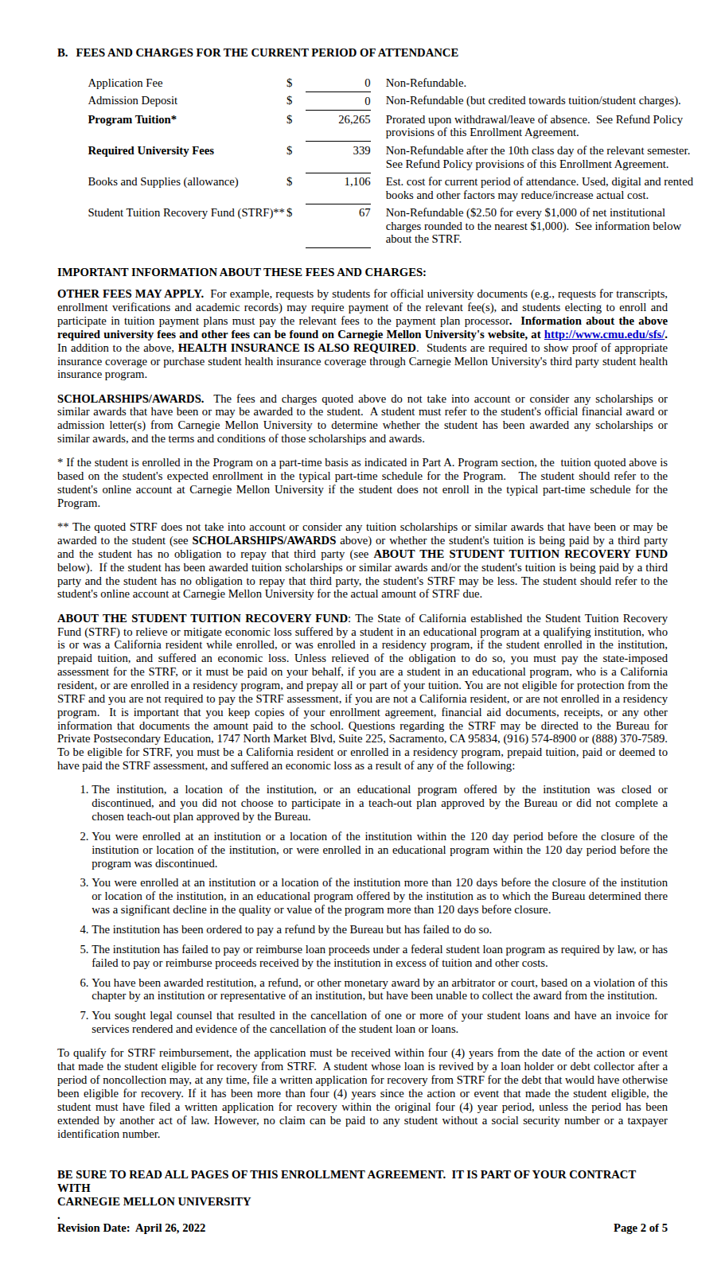B. FEES AND CHARGES FOR THE CURRENT PERIOD OF ATTENDANCE
| Application Fee | $ | 0 | | Non-Refundable. |
| Admission Deposit | $ | 0 | | Non-Refundable (but credited towards tuition/student charges). |
| Program Tuition* | $ | 26,265 | | Prorated upon withdrawal/leave of absence. See Refund Policy provisions of this Enrollment Agreement. |
| Required University Fees | $ | 339 | | Non-Refundable after the 10th class day of the relevant semester. See Refund Policy provisions of this Enrollment Agreement. |
| Books and Supplies (allowance) | $ | 1,106 | | Est. cost for current period of attendance. Used, digital and rented books and other factors may reduce/increase actual cost. |
| Student Tuition Recovery Fund (STRF)** | $ | 67 | | Non-Refundable ($2.50 for every $1,000 of net institutional charges rounded to the nearest $1,000). See information below about the STRF. |
IMPORTANT INFORMATION ABOUT THESE FEES AND CHARGES:
OTHER FEES MAY APPLY. For example, requests by students for official university documents (e.g., requests for transcripts, enrollment verifications and academic records) may require payment of the relevant fee(s), and students electing to enroll and participate in tuition payment plans must pay the relevant fees to the payment plan processor. Information about the above required university fees and other fees can be found on Carnegie Mellon University's website, at http://www.cmu.edu/sfs/. In addition to the above, HEALTH INSURANCE IS ALSO REQUIRED. Students are required to show proof of appropriate insurance coverage or purchase student health insurance coverage through Carnegie Mellon University's third party student health insurance program.
SCHOLARSHIPS/AWARDS. The fees and charges quoted above do not take into account or consider any scholarships or similar awards that have been or may be awarded to the student. A student must refer to the student's official financial award or admission letter(s) from Carnegie Mellon University to determine whether the student has been awarded any scholarships or similar awards, and the terms and conditions of those scholarships and awards.
* If the student is enrolled in the Program on a part-time basis as indicated in Part A. Program section, the tuition quoted above is based on the student's expected enrollment in the typical part-time schedule for the Program. The student should refer to the student's online account at Carnegie Mellon University if the student does not enroll in the typical part-time schedule for the Program.
** The quoted STRF does not take into account or consider any tuition scholarships or similar awards that have been or may be awarded to the student (see SCHOLARSHIPS/AWARDS above) or whether the student's tuition is being paid by a third party and the student has no obligation to repay that third party (see ABOUT THE STUDENT TUITION RECOVERY FUND below). If the student has been awarded tuition scholarships or similar awards and/or the student's tuition is being paid by a third party and the student has no obligation to repay that third party, the student's STRF may be less. The student should refer to the student's online account at Carnegie Mellon University for the actual amount of STRF due.
ABOUT THE STUDENT TUITION RECOVERY FUND: The State of California established the Student Tuition Recovery Fund (STRF) to relieve or mitigate economic loss suffered by a student in an educational program at a qualifying institution, who is or was a California resident while enrolled, or was enrolled in a residency program, if the student enrolled in the institution, prepaid tuition, and suffered an economic loss. Unless relieved of the obligation to do so, you must pay the state-imposed assessment for the STRF, or it must be paid on your behalf, if you are a student in an educational program, who is a California resident, or are enrolled in a residency program, and prepay all or part of your tuition. You are not eligible for protection from the STRF and you are not required to pay the STRF assessment, if you are not a California resident, or are not enrolled in a residency program. It is important that you keep copies of your enrollment agreement, financial aid documents, receipts, or any other information that documents the amount paid to the school. Questions regarding the STRF may be directed to the Bureau for Private Postsecondary Education, 1747 North Market Blvd, Suite 225, Sacramento, CA 95834, (916) 574-8900 or (888) 370-7589. To be eligible for STRF, you must be a California resident or enrolled in a residency program, prepaid tuition, paid or deemed to have paid the STRF assessment, and suffered an economic loss as a result of any of the following:
The institution, a location of the institution, or an educational program offered by the institution was closed or discontinued, and you did not choose to participate in a teach-out plan approved by the Bureau or did not complete a chosen teach-out plan approved by the Bureau.
You were enrolled at an institution or a location of the institution within the 120 day period before the closure of the institution or location of the institution, or were enrolled in an educational program within the 120 day period before the program was discontinued.
You were enrolled at an institution or a location of the institution more than 120 days before the closure of the institution or location of the institution, in an educational program offered by the institution as to which the Bureau determined there was a significant decline in the quality or value of the program more than 120 days before closure.
The institution has been ordered to pay a refund by the Bureau but has failed to do so.
The institution has failed to pay or reimburse loan proceeds under a federal student loan program as required by law, or has failed to pay or reimburse proceeds received by the institution in excess of tuition and other costs.
You have been awarded restitution, a refund, or other monetary award by an arbitrator or court, based on a violation of this chapter by an institution or representative of an institution, but have been unable to collect the award from the institution.
You sought legal counsel that resulted in the cancellation of one or more of your student loans and have an invoice for services rendered and evidence of the cancellation of the student loan or loans.
To qualify for STRF reimbursement, the application must be received within four (4) years from the date of the action or event that made the student eligible for recovery from STRF. A student whose loan is revived by a loan holder or debt collector after a period of noncollection may, at any time, file a written application for recovery from STRF for the debt that would have otherwise been eligible for recovery. If it has been more than four (4) years since the action or event that made the student eligible, the student must have filed a written application for recovery within the original four (4) year period, unless the period has been extended by another act of law. However, no claim can be paid to any student without a social security number or a taxpayer identification number.
BE SURE TO READ ALL PAGES OF THIS ENROLLMENT AGREEMENT. IT IS PART OF YOUR CONTRACT WITH CARNEGIE MELLON UNIVERSITY.
Revision Date: April 26, 2022 Page 2 of 5